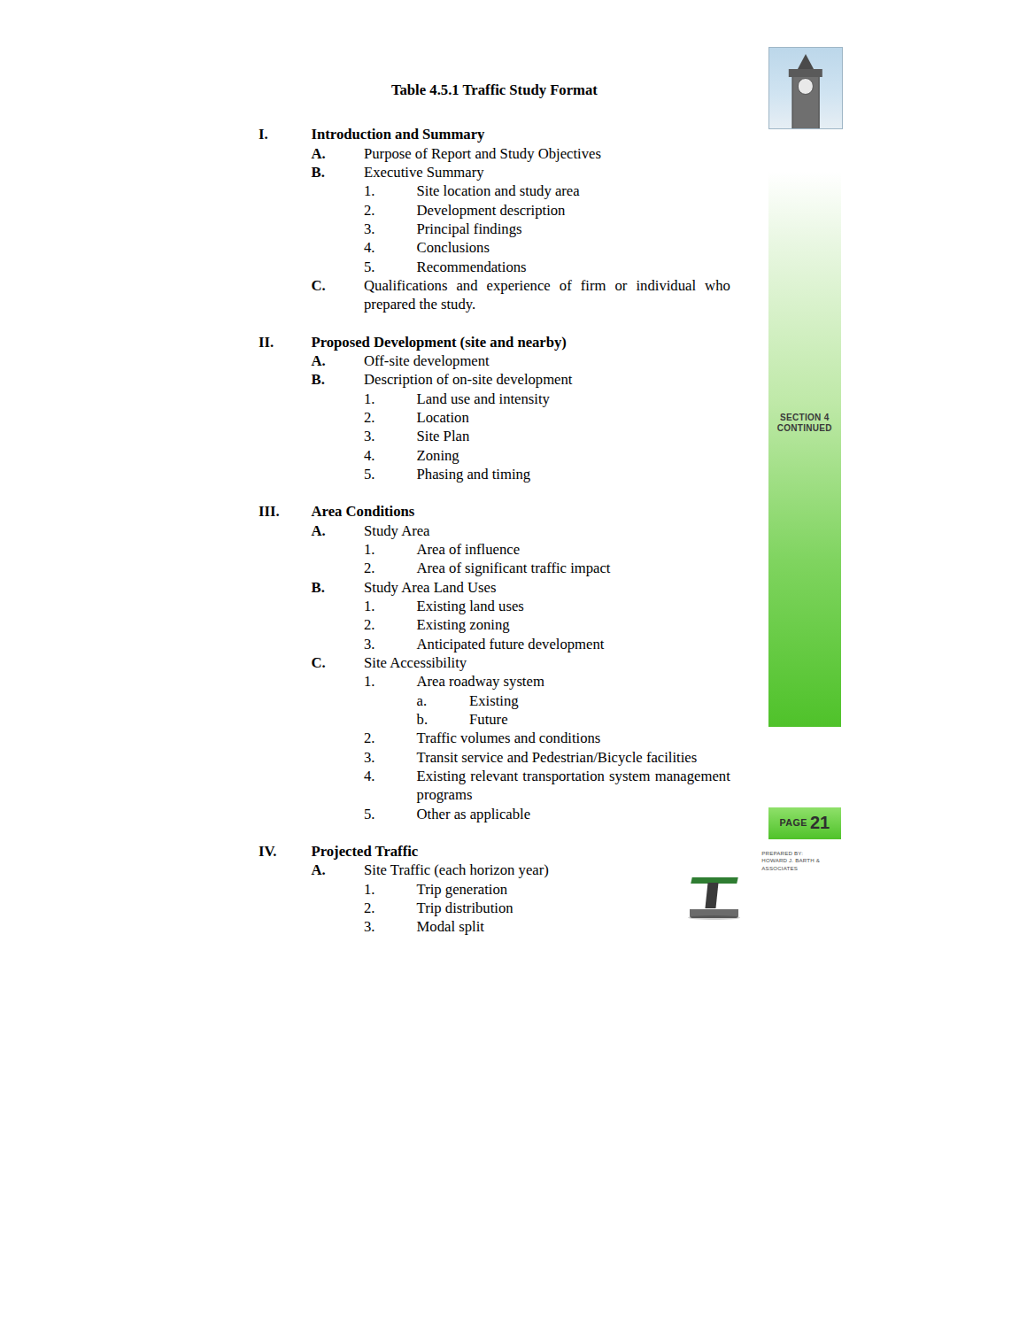SECTION 4
CONTINUED
PAGE 21
PREPARED BY:
HOWARD J. BARTH & ASSOCIATES
Table 4.5.1 Traffic Study Format
I.
Introduction and Summary
A.
Purpose of Report and Study Objectives
B.
Executive Summary
1.
Site location and study area
2.
Development description
3.
Principal findings
4.
Conclusions
5.
Recommendations
C.
Qualifications and experience of firm or individual who prepared the study.
II.
Proposed Development (site and nearby)
A.
Off-site development
B.
Description of on-site development
1.
Land use and intensity
2.
Location
3.
Site Plan
4.
Zoning
5.
Phasing and timing
III.
Area Conditions
A.
Study Area
1.
Area of influence
2.
Area of significant traffic impact
B.
Study Area Land Uses
1.
Existing land uses
2.
Existing zoning
3.
Anticipated future development
C.
Site Accessibility
1.
Area roadway system
a.
Existing
b.
Future
2.
Traffic volumes and conditions
3.
Transit service and Pedestrian/Bicycle facilities
4.
Existing relevant transportation system management programs
5.
Other as applicable
IV.
Projected Traffic
A.
Site Traffic (each horizon year)
1.
Trip generation
2.
Trip distribution
3.
Modal split
4.
Trip assignment